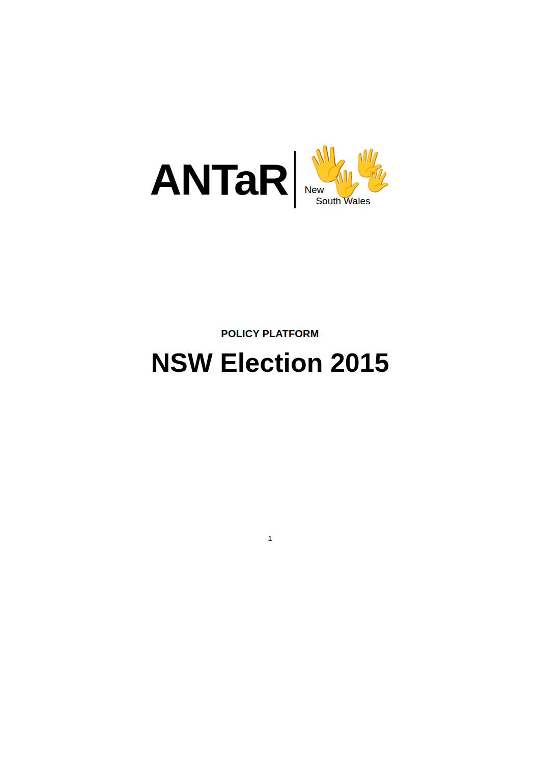ANTa R 🖐 🖐 🖐 🖐 NewSouth Wales
POLICY PLATFORM
NSW Election 2015
1